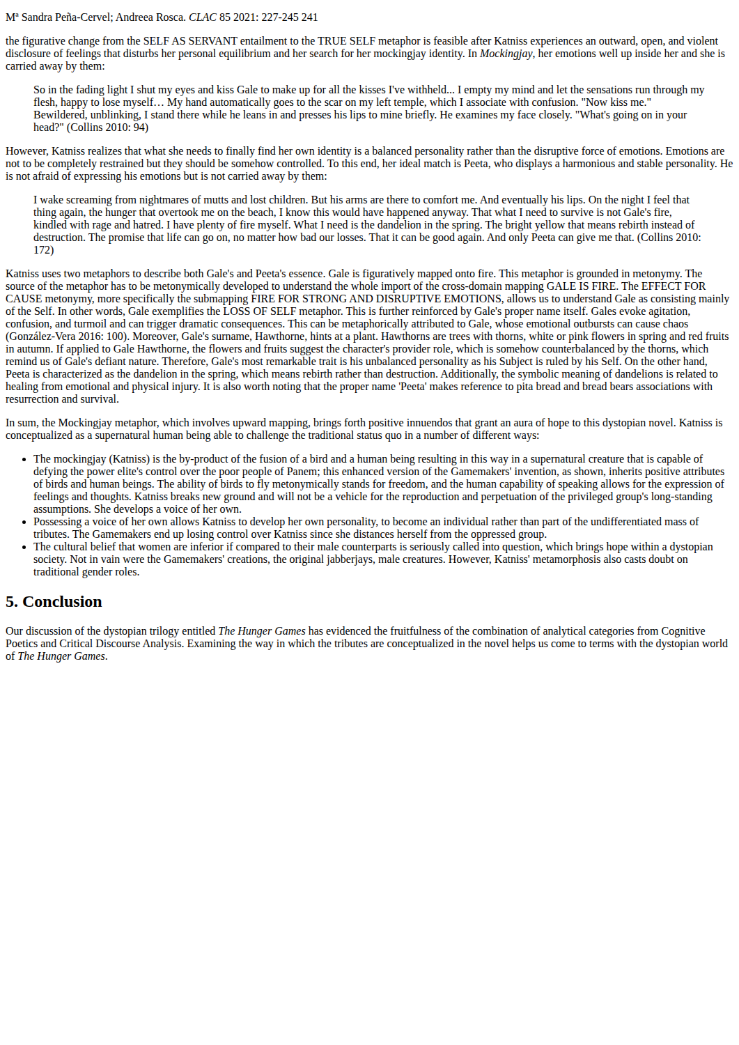Mª Sandra Peña-Cervel; Andreea Rosca. CLAC 85 2021: 227-245 241
the figurative change from the SELF AS SERVANT entailment to the TRUE SELF metaphor is feasible after Katniss experiences an outward, open, and violent disclosure of feelings that disturbs her personal equilibrium and her search for her mockingjay identity. In Mockingjay, her emotions well up inside her and she is carried away by them:
So in the fading light I shut my eyes and kiss Gale to make up for all the kisses I've withheld... I empty my mind and let the sensations run through my flesh, happy to lose myself… My hand automatically goes to the scar on my left temple, which I associate with confusion. "Now kiss me." Bewildered, unblinking, I stand there while he leans in and presses his lips to mine briefly. He examines my face closely. "What's going on in your head?" (Collins 2010: 94)
However, Katniss realizes that what she needs to finally find her own identity is a balanced personality rather than the disruptive force of emotions. Emotions are not to be completely restrained but they should be somehow controlled. To this end, her ideal match is Peeta, who displays a harmonious and stable personality. He is not afraid of expressing his emotions but is not carried away by them:
I wake screaming from nightmares of mutts and lost children. But his arms are there to comfort me. And eventually his lips. On the night I feel that thing again, the hunger that overtook me on the beach, I know this would have happened anyway. That what I need to survive is not Gale's fire, kindled with rage and hatred. I have plenty of fire myself. What I need is the dandelion in the spring. The bright yellow that means rebirth instead of destruction. The promise that life can go on, no matter how bad our losses. That it can be good again. And only Peeta can give me that. (Collins 2010: 172)
Katniss uses two metaphors to describe both Gale's and Peeta's essence. Gale is figuratively mapped onto fire. This metaphor is grounded in metonymy. The source of the metaphor has to be metonymically developed to understand the whole import of the cross-domain mapping GALE IS FIRE. The EFFECT FOR CAUSE metonymy, more specifically the submapping FIRE FOR STRONG AND DISRUPTIVE EMOTIONS, allows us to understand Gale as consisting mainly of the Self. In other words, Gale exemplifies the LOSS OF SELF metaphor. This is further reinforced by Gale's proper name itself. Gales evoke agitation, confusion, and turmoil and can trigger dramatic consequences. This can be metaphorically attributed to Gale, whose emotional outbursts can cause chaos (González-Vera 2016: 100). Moreover, Gale's surname, Hawthorne, hints at a plant. Hawthorns are trees with thorns, white or pink flowers in spring and red fruits in autumn. If applied to Gale Hawthorne, the flowers and fruits suggest the character's provider role, which is somehow counterbalanced by the thorns, which remind us of Gale's defiant nature. Therefore, Gale's most remarkable trait is his unbalanced personality as his Subject is ruled by his Self. On the other hand, Peeta is characterized as the dandelion in the spring, which means rebirth rather than destruction. Additionally, the symbolic meaning of dandelions is related to healing from emotional and physical injury. It is also worth noting that the proper name 'Peeta' makes reference to pita bread and bread bears associations with resurrection and survival.
In sum, the Mockingjay metaphor, which involves upward mapping, brings forth positive innuendos that grant an aura of hope to this dystopian novel. Katniss is conceptualized as a supernatural human being able to challenge the traditional status quo in a number of different ways:
The mockingjay (Katniss) is the by-product of the fusion of a bird and a human being resulting in this way in a supernatural creature that is capable of defying the power elite's control over the poor people of Panem; this enhanced version of the Gamemakers' invention, as shown, inherits positive attributes of birds and human beings. The ability of birds to fly metonymically stands for freedom, and the human capability of speaking allows for the expression of feelings and thoughts. Katniss breaks new ground and will not be a vehicle for the reproduction and perpetuation of the privileged group's long-standing assumptions. She develops a voice of her own.
Possessing a voice of her own allows Katniss to develop her own personality, to become an individual rather than part of the undifferentiated mass of tributes. The Gamemakers end up losing control over Katniss since she distances herself from the oppressed group.
The cultural belief that women are inferior if compared to their male counterparts is seriously called into question, which brings hope within a dystopian society. Not in vain were the Gamemakers' creations, the original jabberjays, male creatures. However, Katniss' metamorphosis also casts doubt on traditional gender roles.
5. Conclusion
Our discussion of the dystopian trilogy entitled The Hunger Games has evidenced the fruitfulness of the combination of analytical categories from Cognitive Poetics and Critical Discourse Analysis. Examining the way in which the tributes are conceptualized in the novel helps us come to terms with the dystopian world of The Hunger Games.